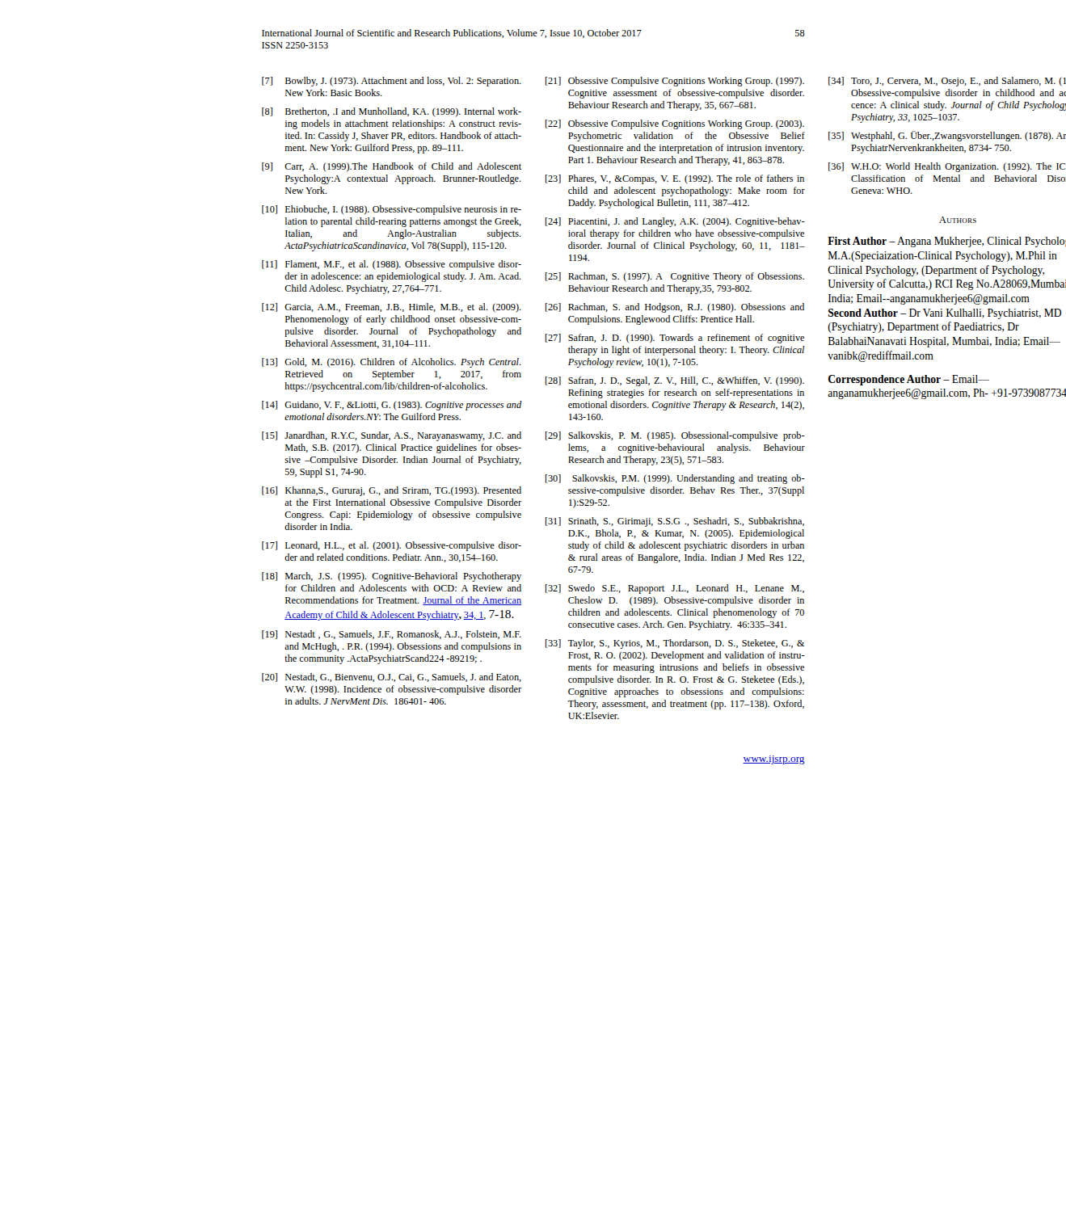International Journal of Scientific and Research Publications, Volume 7, Issue 10, October 2017
ISSN 2250-3153 58
[7]
Bowlby, J. (1973). Attachment and loss, Vol. 2: Separation. New York: Basic Books.
[8]
Bretherton, .I and Munholland, KA. (1999). Internal working models in attachment relationships: A construct revisited. In: Cassidy J, Shaver PR, editors. Handbook of attachment. New York: Guilford Press, pp. 89–111.
[9]
Carr, A. (1999).The Handbook of Child and Adolescent Psychology:A contextual Approach. Brunner-Routledge. New York.
[10]
Ehiobuche, I. (1988). Obsessive-compulsive neurosis in relation to parental child-rearing patterns amongst the Greek, Italian, and Anglo-Australian subjects. ActaPsychiatricaScandinavica, Vol 78(Suppl), 115-120.
[11]
Flament, M.F., et al. (1988). Obsessive compulsive disorder in adolescence: an epidemiological study. J. Am. Acad. Child Adolesc. Psychiatry, 27,764–771.
[12]
Garcia, A.M., Freeman, J.B., Himle, M.B., et al. (2009). Phenomenology of early childhood onset obsessive-compulsive disorder. Journal of Psychopathology and Behavioral Assessment, 31,104–111.
[13]
Gold, M. (2016). Children of Alcoholics. Psych Central. Retrieved on September 1, 2017, from https://psychcentral.com/lib/children-of-alcoholics.
[14]
Guidano, V. F., &Liotti, G. (1983). Cognitive processes and emotional disorders.NY: The Guilford Press.
[15]
Janardhan, R.Y.C, Sundar, A.S., Narayanaswamy, J.C. and Math, S.B. (2017). Clinical Practice guidelines for obsessive –Compulsive Disorder. Indian Journal of Psychiatry, 59, Suppl S1, 74-90.
[16]
Khanna,S., Gururaj, G., and Sriram, TG.(1993). Presented at the First International Obsessive Compulsive Disorder Congress. Capi: Epidemiology of obsessive compulsive disorder in India.
[17]
Leonard, H.L., et al. (2001). Obsessive-compulsive disorder and related conditions. Pediatr. Ann., 30,154–160.
[18]
March, J.S. (1995). Cognitive-Behavioral Psychotherapy for Children and Adolescents with OCD: A Review and Recommendations for Treatment. Journal of the American Academy of Child & Adolescent Psychiatry, 34, 1, 7-18.
[19]
Nestadt , G., Samuels, J.F., Romanosk, A.J., Folstein, M.F. and McHugh, . P.R. (1994). Obsessions and compulsions in the community .ActaPsychiatrScand224 -89219; .
[20]
Nestadt, G., Bienvenu, O.J., Cai, G., Samuels, J. and Eaton, W.W. (1998). Incidence of obsessive-compulsive disorder in adults. J NervMent Dis. 186401- 406.
[21]
Obsessive Compulsive Cognitions Working Group. (1997). Cognitive assessment of obsessive-compulsive disorder. Behaviour Research and Therapy, 35, 667–681.
[22]
Obsessive Compulsive Cognitions Working Group. (2003). Psychometric validation of the Obsessive Belief Questionnaire and the interpretation of intrusion inventory. Part 1. Behaviour Research and Therapy, 41, 863–878.
[23]
Phares, V., &Compas, V. E. (1992). The role of fathers in child and adolescent psychopathology: Make room for Daddy. Psychological Bulletin, 111, 387–412.
[24]
Piacentini, J. and Langley, A.K. (2004). Cognitive-behavioral therapy for children who have obsessive-compulsive disorder. Journal of Clinical Psychology, 60, 11, 1181–1194.
[25]
Rachman, S. (1997). A Cognitive Theory of Obsessions. Behaviour Research and Therapy,35, 793-802.
[26]
Rachman, S. and Hodgson, R.J. (1980). Obsessions and Compulsions. Englewood Cliffs: Prentice Hall.
[27]
Safran, J. D. (1990). Towards a refinement of cognitive therapy in light of interpersonal theory: I. Theory. Clinical Psychology review, 10(1), 7-105.
[28]
Safran, J. D., Segal, Z. V., Hill, C., &Whiffen, V. (1990). Refining strategies for research on self-representations in emotional disorders. Cognitive Therapy & Research, 14(2), 143-160.
[29]
Salkovskis, P. M. (1985). Obsessional-compulsive problems, a cognitive-behavioural analysis. Behaviour Research and Therapy, 23(5), 571–583.
[30]
Salkovskis, P.M. (1999). Understanding and treating obsessive-compulsive disorder. Behav Res Ther., 37(Suppl 1):S29-52.
[31]
Srinath, S., Girimaji, S.S.G ., Seshadri, S., Subbakrishna, D.K., Bhola, P., & Kumar, N. (2005). Epidemiological study of child & adolescent psychiatric disorders in urban & rural areas of Bangalore, India. Indian J Med Res 122, 67-79.
[32]
Swedo S.E., Rapoport J.L., Leonard H., Lenane M., Cheslow D. (1989). Obsessive-compulsive disorder in children and adolescents. Clinical phenomenology of 70 consecutive cases. Arch. Gen. Psychiatry. 46:335–341.
[33]
Taylor, S., Kyrios, M., Thordarson, D. S., Steketee, G., & Frost, R. O. (2002). Development and validation of instruments for measuring intrusions and beliefs in obsessive compulsive disorder. In R. O. Frost & G. Steketee (Eds.), Cognitive approaches to obsessions and compulsions: Theory, assessment, and treatment (pp. 117–138). Oxford, UK:Elsevier.
[34]
Toro, J., Cervera, M., Osejo, E., and Salamero, M. (1991). Obsessive-compulsive disorder in childhood and adolescence: A clinical study. Journal of Child Psychology and Psychiatry, 33, 1025–1037.
[35]
Westphahl, G. Über.,Zwangsvorstellungen. (1878). Archive PsychiatrNervenkrankheiten, 8734- 750.
[36]
W.H.O: World Health Organization. (1992). The ICD–10 Classification of Mental and Behavioral Disorders. Geneva: WHO.
Authors
First Author – Angana Mukherjee, Clinical Psychologist, M.A.(Speciaization-Clinical Psychology), M.Phil in Clinical Psychology, (Department of Psychology, University of Calcutta,) RCI Reg No.A28069,Mumbai, India; Email--anganamukherjee6@gmail.com
Second Author – Dr Vani Kulhalli, Psychiatrist, MD (Psychiatry), Department of Paediatrics, Dr BalabhaiNanavati Hospital, Mumbai, India; Email—vanibk@rediffmail.com
Correspondence Author – Email—anganamukherjee6@gmail.com, Ph- +91-9739087734.
www.ijsrp.org